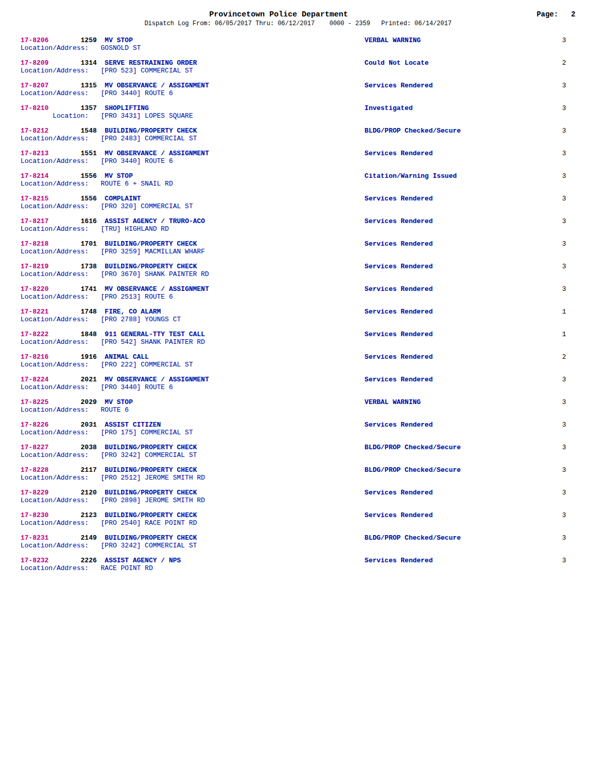Provincetown Police Department
Page: 2
Dispatch Log From: 06/05/2017 Thru: 06/12/2017 0000 - 2359 Printed: 06/14/2017
17-8206 1259 MV STOP
VERBAL WARNING 3
Location/Address: GOSNOLD ST
17-8209 1314 SERVE RESTRAINING ORDER
Could Not Locate 2
Location/Address: [PRO 523] COMMERCIAL ST
17-8207 1315 MV OBSERVANCE / ASSIGNMENT
Services Rendered 3
Location/Address: [PRO 3440] ROUTE 6
17-8210 1357 SHOPLIFTING
Investigated 3
Location: [PRO 3431] LOPES SQUARE
17-8212 1548 BUILDING/PROPERTY CHECK
BLDG/PROP Checked/Secure 3
Location/Address: [PRO 2483] COMMERCIAL ST
17-8213 1551 MV OBSERVANCE / ASSIGNMENT
Services Rendered 3
Location/Address: [PRO 3440] ROUTE 6
17-8214 1556 MV STOP
Citation/Warning Issued 3
Location/Address: ROUTE 6 + SNAIL RD
17-8215 1556 COMPLAINT
Services Rendered 3
Location/Address: [PRO 320] COMMERCIAL ST
17-8217 1616 ASSIST AGENCY / TRURO-ACO
Services Rendered 3
Location/Address: [TRU] HIGHLAND RD
17-8218 1701 BUILDING/PROPERTY CHECK
Services Rendered 3
Location/Address: [PRO 3259] MACMILLAN WHARF
17-8219 1738 BUILDING/PROPERTY CHECK
Services Rendered 3
Location/Address: [PRO 3670] SHANK PAINTER RD
17-8220 1741 MV OBSERVANCE / ASSIGNMENT
Services Rendered 3
Location/Address: [PRO 2513] ROUTE 6
17-8221 1748 FIRE, CO ALARM
Services Rendered 1
Location/Address: [PRO 2788] YOUNGS CT
17-8222 1848 911 GENERAL-TTY TEST CALL
Services Rendered 1
Location/Address: [PRO 542] SHANK PAINTER RD
17-8216 1916 ANIMAL CALL
Services Rendered 2
Location/Address: [PRO 222] COMMERCIAL ST
17-8224 2021 MV OBSERVANCE / ASSIGNMENT
Services Rendered 3
Location/Address: [PRO 3440] ROUTE 6
17-8225 2029 MV STOP
VERBAL WARNING 3
Location/Address: ROUTE 6
17-8226 2031 ASSIST CITIZEN
Services Rendered 3
Location/Address: [PRO 175] COMMERCIAL ST
17-8227 2038 BUILDING/PROPERTY CHECK
BLDG/PROP Checked/Secure 3
Location/Address: [PRO 3242] COMMERCIAL ST
17-8228 2117 BUILDING/PROPERTY CHECK
BLDG/PROP Checked/Secure 3
Location/Address: [PRO 2512] JEROME SMITH RD
17-8229 2120 BUILDING/PROPERTY CHECK
Services Rendered 3
Location/Address: [PRO 2898] JEROME SMITH RD
17-8230 2123 BUILDING/PROPERTY CHECK
Services Rendered 3
Location/Address: [PRO 2540] RACE POINT RD
17-8231 2149 BUILDING/PROPERTY CHECK
BLDG/PROP Checked/Secure 3
Location/Address: [PRO 3242] COMMERCIAL ST
17-8232 2226 ASSIST AGENCY / NPS
Services Rendered 3
Location/Address: RACE POINT RD